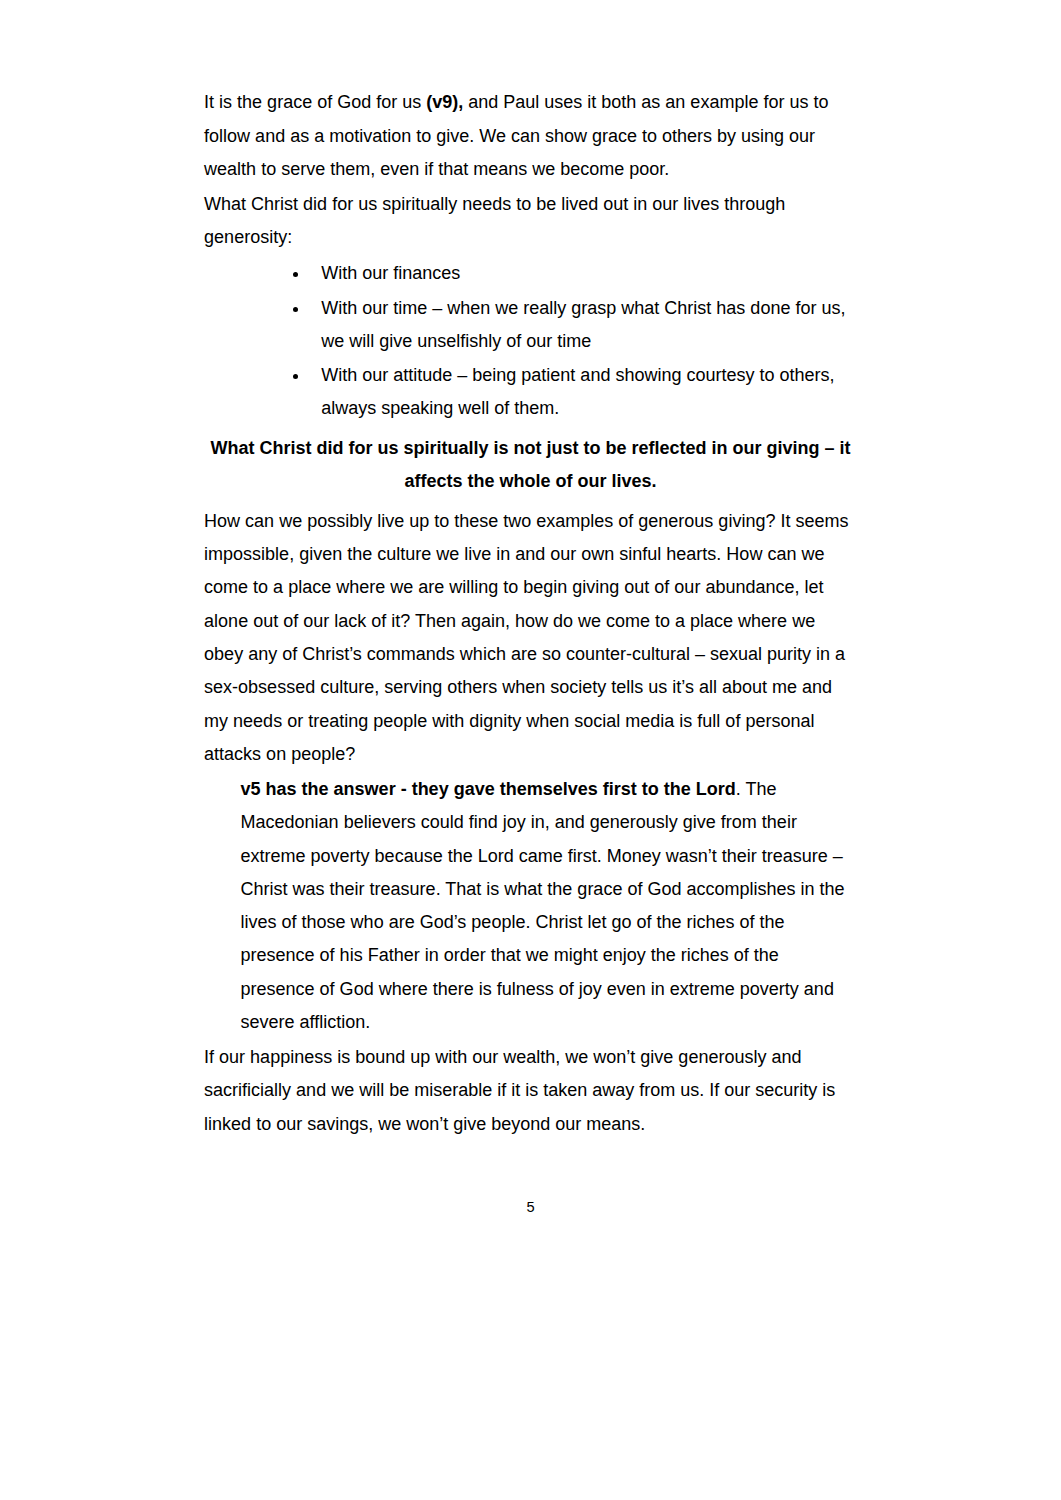It is the grace of God for us (v9), and Paul uses it both as an example for us to follow and as a motivation to give. We can show grace to others by using our wealth to serve them, even if that means we become poor.
What Christ did for us spiritually needs to be lived out in our lives through generosity:
With our finances
With our time – when we really grasp what Christ has done for us, we will give unselfishly of our time
With our attitude – being patient and showing courtesy to others, always speaking well of them.
What Christ did for us spiritually is not just to be reflected in our giving – it affects the whole of our lives.
How can we possibly live up to these two examples of generous giving? It seems impossible, given the culture we live in and our own sinful hearts. How can we come to a place where we are willing to begin giving out of our abundance, let alone out of our lack of it? Then again, how do we come to a place where we obey any of Christ’s commands which are so counter-cultural – sexual purity in a sex-obsessed culture, serving others when society tells us it’s all about me and my needs or treating people with dignity when social media is full of personal attacks on people?
v5 has the answer - they gave themselves first to the Lord. The Macedonian believers could find joy in, and generously give from their extreme poverty because the Lord came first. Money wasn’t their treasure – Christ was their treasure. That is what the grace of God accomplishes in the lives of those who are God’s people. Christ let go of the riches of the presence of his Father in order that we might enjoy the riches of the presence of God where there is fulness of joy even in extreme poverty and severe affliction.
If our happiness is bound up with our wealth, we won’t give generously and sacrificially and we will be miserable if it is taken away from us. If our security is linked to our savings, we won’t give beyond our means.
5